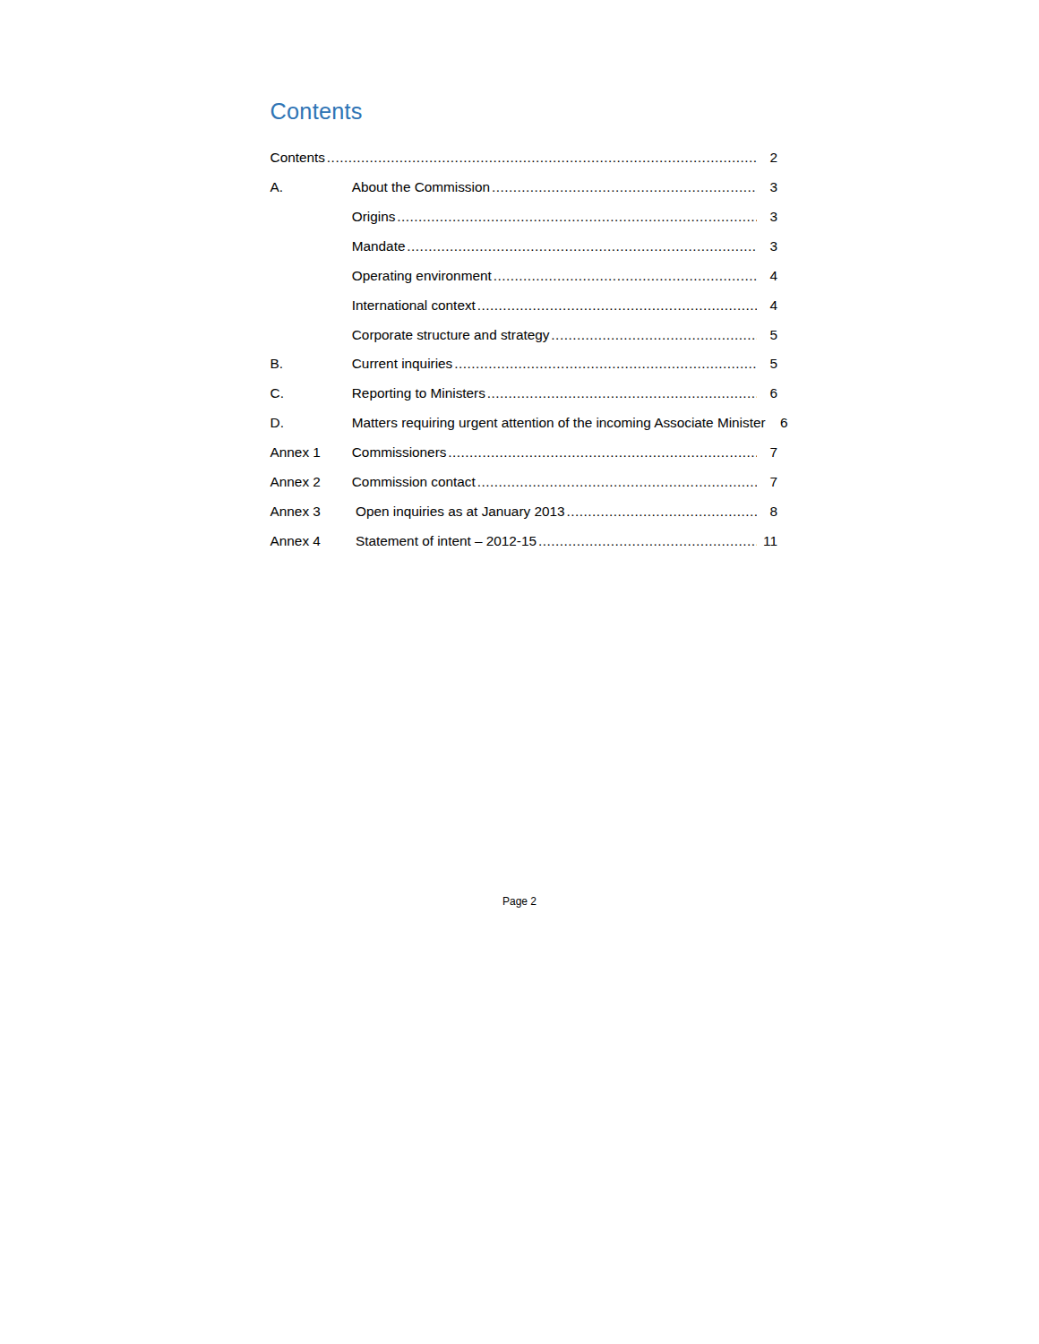Contents
Contents ........................................................................................................................... 2
A. About the Commission ....................................................................................................... 3
Origins ............................................................................................................. 3
Mandate .......................................................................................................... 3
Operating environment ....................................................................................... 4
International context ........................................................................................... 4
Corporate structure and strategy ......................................................................... 5
B. Current inquiries ................................................................................................. 5
C. Reporting to Ministers ....................................................................................... 6
D. Matters requiring urgent attention of the incoming Associate Minister ............................ 6
Annex 1 Commissioners .............................................................................................. 7
Annex 2 Commission contact ....................................................................................... 7
Annex 3 Open inquiries as at January 2013 .............................................................. 8
Annex 4 Statement of intent – 2012-15 .................................................................................. 11
Page 2